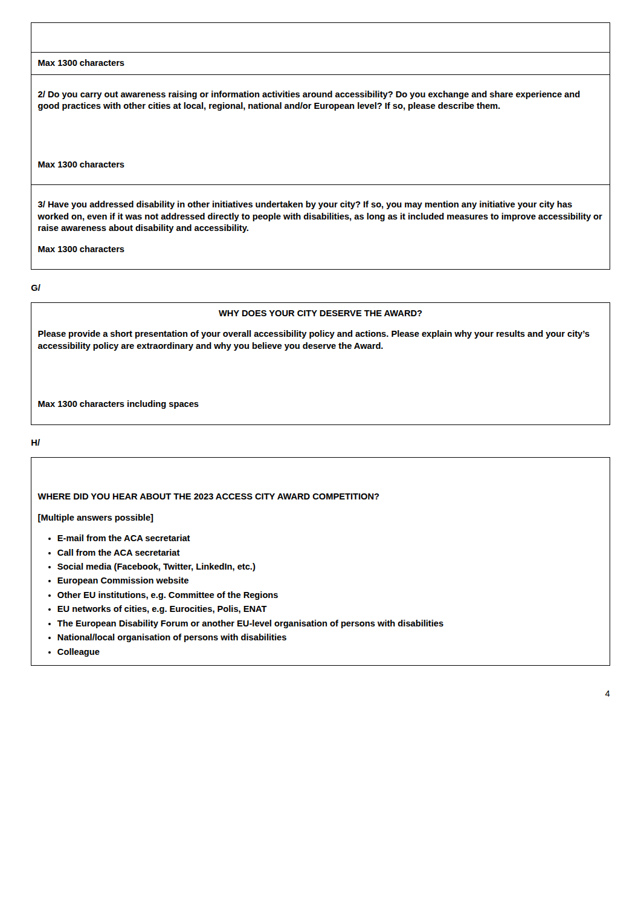| Max 1300 characters |
| 2/ Do you carry out awareness raising or information activities around accessibility? Do you exchange and share experience and good practices with other cities at local, regional, national and/or European level? If so, please describe them. Max 1300 characters |
| 3/ Have you addressed disability in other initiatives undertaken by your city? If so, you may mention any initiative your city has worked on, even if it was not addressed directly to people with disabilities, as long as it included measures to improve accessibility or raise awareness about disability and accessibility. Max 1300 characters |
G/
| WHY DOES YOUR CITY DESERVE THE AWARD? Please provide a short presentation of your overall accessibility policy and actions. Please explain why your results and your city’s accessibility policy are extraordinary and why you believe you deserve the Award. Max 1300 characters including spaces |
H/
| WHERE DID YOU HEAR ABOUT THE 2023 ACCESS CITY AWARD COMPETITION? [Multiple answers possible] E-mail from the ACA secretariat Call from the ACA secretariat Social media (Facebook, Twitter, LinkedIn, etc.) European Commission website Other EU institutions, e.g. Committee of the Regions EU networks of cities, e.g. Eurocities, Polis, ENAT The European Disability Forum or another EU-level organisation of persons with disabilities National/local organisation of persons with disabilities Colleague |
4